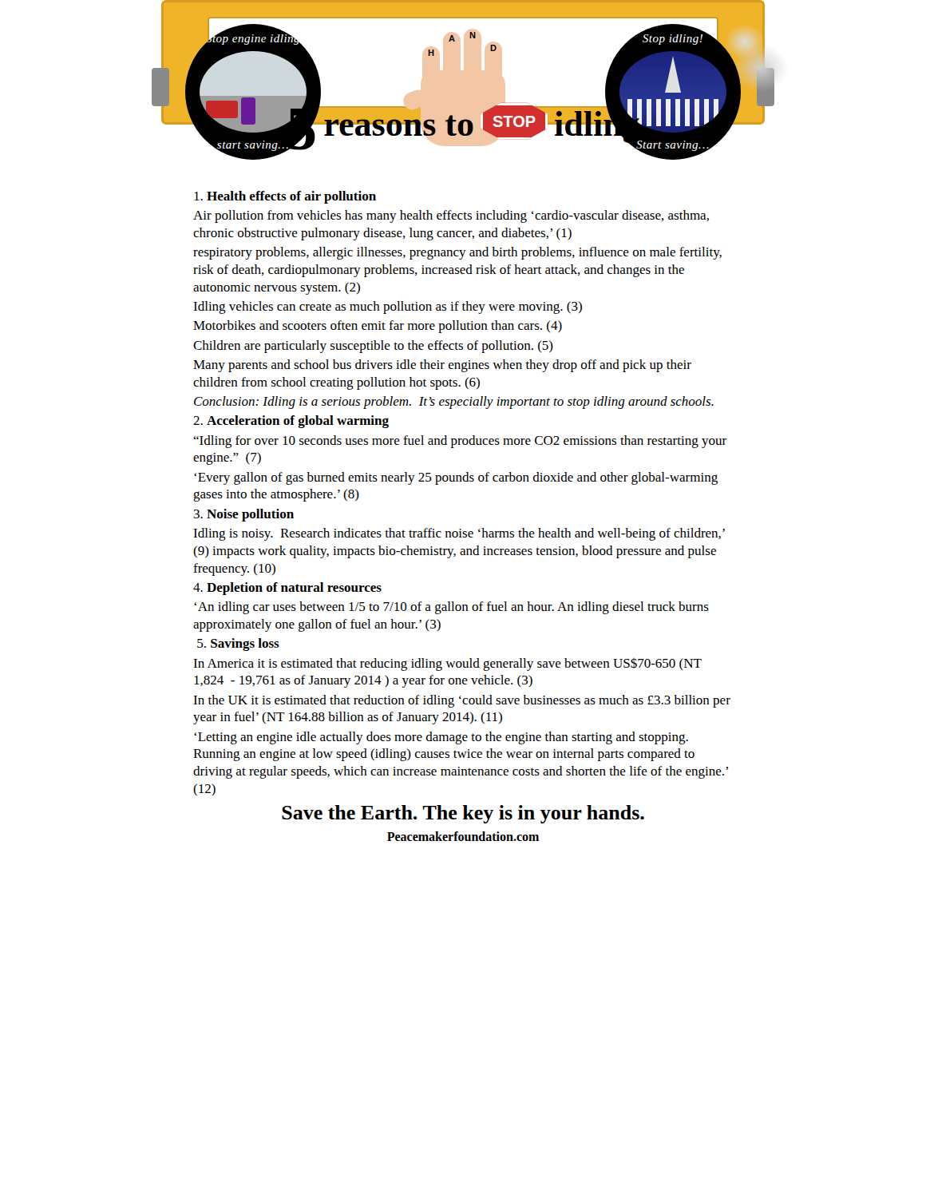Stop engine idling
start saving…
Stop idling!
Start saving…
H
A
N
D
5 reasons to STOP idling
1. Health effects of air pollution
Air pollution from vehicles has many health effects including ‘cardio-vascular disease, asthma, chronic obstructive pulmonary disease, lung cancer, and diabetes,’ (1)
respiratory problems, allergic illnesses, pregnancy and birth problems, influence on male fertility, risk of death, cardiopulmonary problems, increased risk of heart attack, and changes in the autonomic nervous system. (2)
Idling vehicles can create as much pollution as if they were moving. (3)
Motorbikes and scooters often emit far more pollution than cars. (4)
Children are particularly susceptible to the effects of pollution. (5)
Many parents and school bus drivers idle their engines when they drop off and pick up their children from school creating pollution hot spots. (6)
Conclusion: Idling is a serious problem. It’s especially important to stop idling around schools.
2. Acceleration of global warming
“Idling for over 10 seconds uses more fuel and produces more CO2 emissions than restarting your engine.” (7)
‘Every gallon of gas burned emits nearly 25 pounds of carbon dioxide and other global-warming gases into the atmosphere.’ (8)
3. Noise pollution
Idling is noisy. Research indicates that traffic noise ‘harms the health and well-being of children,’ (9) impacts work quality, impacts bio-chemistry, and increases tension, blood pressure and pulse frequency. (10)
4. Depletion of natural resources
‘An idling car uses between 1/5 to 7/10 of a gallon of fuel an hour. An idling diesel truck burns approximately one gallon of fuel an hour.’ (3)
5. Savings loss
In America it is estimated that reducing idling would generally save between US$70-650 (NT 1,824 - 19,761 as of January 2014 ) a year for one vehicle. (3)
In the UK it is estimated that reduction of idling ‘could save businesses as much as £3.3 billion per year in fuel’ (NT 164.88 billion as of January 2014). (11)
‘Letting an engine idle actually does more damage to the engine than starting and stopping. Running an engine at low speed (idling) causes twice the wear on internal parts compared to driving at regular speeds, which can increase maintenance costs and shorten the life of the engine.’ (12)
Save the Earth. The key is in your hands.
Peacemakerfoundation.com